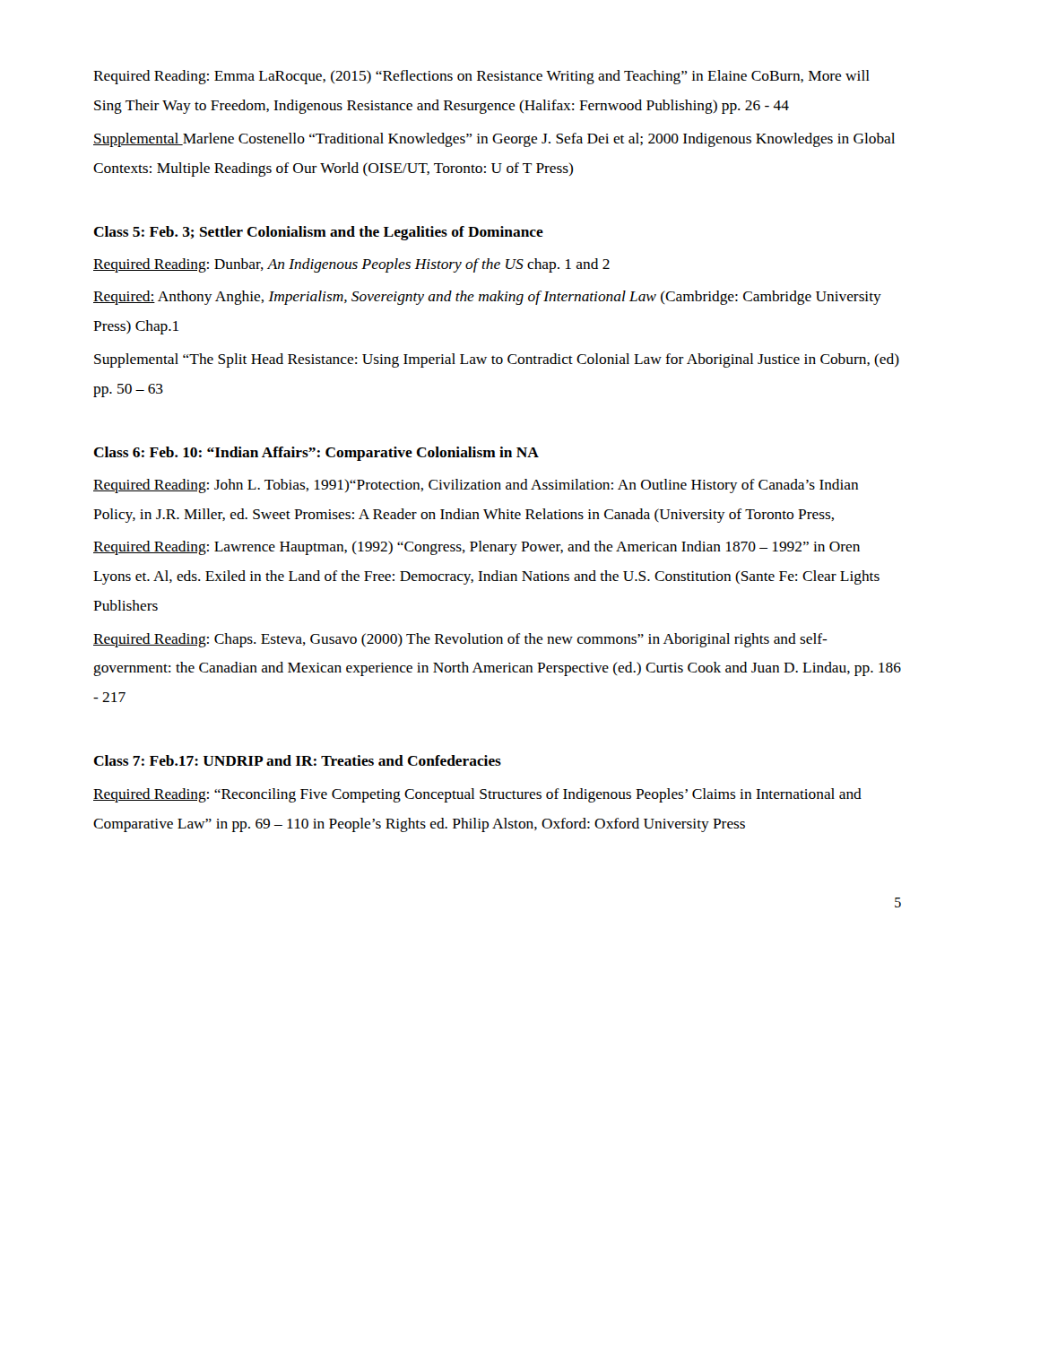Required Reading: Emma LaRocque, (2015) “Reflections on Resistance Writing and Teaching” in Elaine CoBurn, More will Sing Their Way to Freedom, Indigenous Resistance and Resurgence (Halifax: Fernwood Publishing) pp. 26 - 44
Supplemental Marlene Costenello “Traditional Knowledges” in George J. Sefa Dei et al; 2000 Indigenous Knowledges in Global Contexts: Multiple Readings of Our World (OISE/UT, Toronto: U of T Press)
Class 5: Feb. 3; Settler Colonialism and the Legalities of Dominance
Required Reading: Dunbar, An Indigenous Peoples History of the US chap. 1 and 2
Required: Anthony Anghie, Imperialism, Sovereignty and the making of International Law (Cambridge: Cambridge University Press) Chap.1
Supplemental “The Split Head Resistance: Using Imperial Law to Contradict Colonial Law for Aboriginal Justice in Coburn, (ed) pp. 50 – 63
Class 6: Feb. 10: “Indian Affairs”: Comparative Colonialism in NA
Required Reading: John L. Tobias, 1991)“Protection, Civilization and Assimilation: An Outline History of Canada’s Indian Policy, in J.R. Miller, ed. Sweet Promises: A Reader on Indian White Relations in Canada (University of Toronto Press,
Required Reading: Lawrence Hauptman, (1992) “Congress, Plenary Power, and the American Indian 1870 – 1992” in Oren Lyons et. Al, eds. Exiled in the Land of the Free: Democracy, Indian Nations and the U.S. Constitution (Sante Fe: Clear Lights Publishers
Required Reading: Chaps. Esteva, Gusavo (2000) The Revolution of the new commons” in Aboriginal rights and self-government: the Canadian and Mexican experience in North American Perspective (ed.) Curtis Cook and Juan D. Lindau, pp. 186 - 217
Class 7: Feb.17: UNDRIP and IR: Treaties and Confederacies
Required Reading: “Reconciling Five Competing Conceptual Structures of Indigenous Peoples’ Claims in International and Comparative Law” in pp. 69 – 110 in People’s Rights ed. Philip Alston, Oxford: Oxford University Press
5